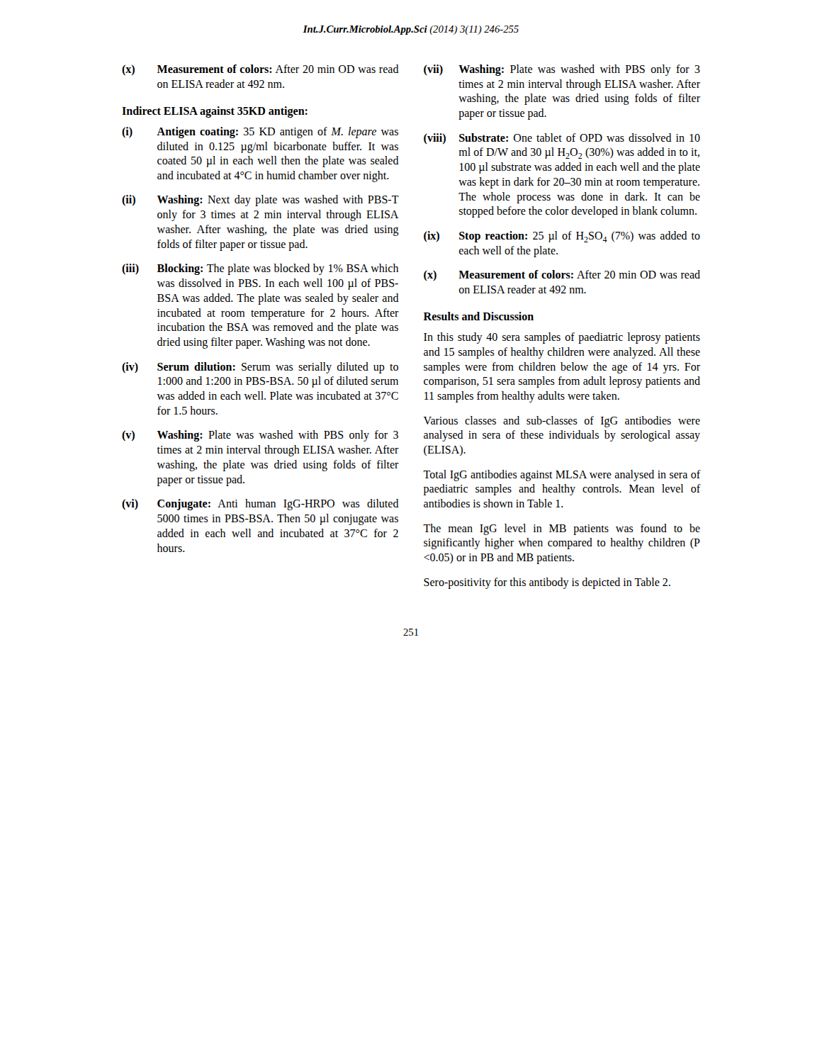Int.J.Curr.Microbiol.App.Sci (2014) 3(11) 246-255
(x) Measurement of colors: After 20 min OD was read on ELISA reader at 492 nm.
Indirect ELISA against 35KD antigen:
(i) Antigen coating: 35 KD antigen of M. lepare was diluted in 0.125 µg/ml bicarbonate buffer. It was coated 50 µl in each well then the plate was sealed and incubated at 4°C in humid chamber over night.
(ii) Washing: Next day plate was washed with PBS-T only for 3 times at 2 min interval through ELISA washer. After washing, the plate was dried using folds of filter paper or tissue pad.
(iii) Blocking: The plate was blocked by 1% BSA which was dissolved in PBS. In each well 100 µl of PBS-BSA was added. The plate was sealed by sealer and incubated at room temperature for 2 hours. After incubation the BSA was removed and the plate was dried using filter paper. Washing was not done.
(iv) Serum dilution: Serum was serially diluted up to 1:000 and 1:200 in PBS-BSA. 50 µl of diluted serum was added in each well. Plate was incubated at 37°C for 1.5 hours.
(v) Washing: Plate was washed with PBS only for 3 times at 2 min interval through ELISA washer. After washing, the plate was dried using folds of filter paper or tissue pad.
(vi) Conjugate: Anti human IgG-HRPO was diluted 5000 times in PBS-BSA. Then 50 µl conjugate was added in each well and incubated at 37°C for 2 hours.
(vii) Washing: Plate was washed with PBS only for 3 times at 2 min interval through ELISA washer. After washing, the plate was dried using folds of filter paper or tissue pad.
(viii) Substrate: One tablet of OPD was dissolved in 10 ml of D/W and 30 µl H2O2 (30%) was added in to it, 100 µl substrate was added in each well and the plate was kept in dark for 20–30 min at room temperature. The whole process was done in dark. It can be stopped before the color developed in blank column.
(ix) Stop reaction: 25 µl of H2SO4 (7%) was added to each well of the plate.
(x) Measurement of colors: After 20 min OD was read on ELISA reader at 492 nm.
Results and Discussion
In this study 40 sera samples of paediatric leprosy patients and 15 samples of healthy children were analyzed. All these samples were from children below the age of 14 yrs. For comparison, 51 sera samples from adult leprosy patients and 11 samples from healthy adults were taken.
Various classes and sub-classes of IgG antibodies were analysed in sera of these individuals by serological assay (ELISA).
Total IgG antibodies against MLSA were analysed in sera of paediatric samples and healthy controls. Mean level of antibodies is shown in Table 1.
The mean IgG level in MB patients was found to be significantly higher when compared to healthy children (P <0.05) or in PB and MB patients.
Sero-positivity for this antibody is depicted in Table 2.
251